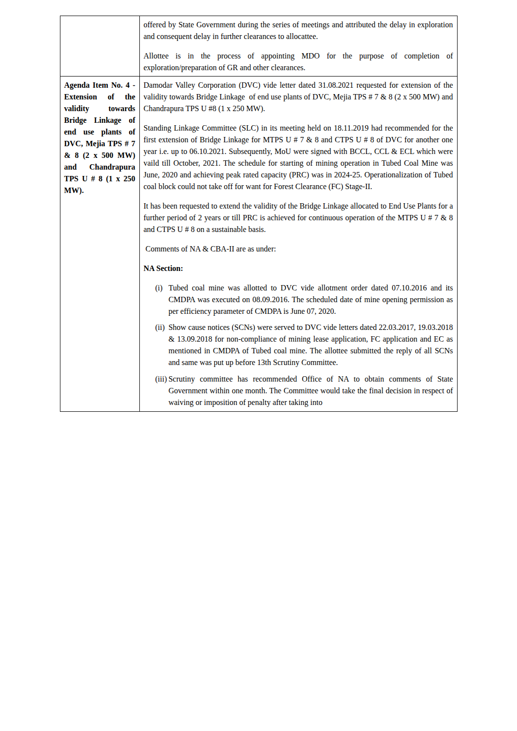| | offered by State Government during the series of meetings and attributed the delay in exploration and consequent delay in further clearances to allocattee. Allottee is in the process of appointing MDO for the purpose of completion of exploration/preparation of GR and other clearances. |
| Agenda Item No. 4 - Extension of the validity towards Bridge Linkage of end use plants of DVC, Mejia TPS # 7 & 8 (2 x 500 MW) and Chandrapura TPS U # 8 (1 x 250 MW). | Damodar Valley Corporation (DVC) vide letter dated 31.08.2021 requested for extension of the validity towards Bridge Linkage of end use plants of DVC, Mejia TPS # 7 & 8 (2 x 500 MW) and Chandrapura TPS U #8 (1 x 250 MW). Standing Linkage Committee (SLC) in its meeting held on 18.11.2019 had recommended for the first extension of Bridge Linkage for MTPS U # 7 & 8 and CTPS U # 8 of DVC for another one year i.e. up to 06.10.2021. Subsequently, MoU were signed with BCCL, CCL & ECL which were vaild till October, 2021. The schedule for starting of mining operation in Tubed Coal Mine was June, 2020 and achieving peak rated capacity (PRC) was in 2024-25. Operationalization of Tubed coal block could not take off for want for Forest Clearance (FC) Stage-II. It has been requested to extend the validity of the Bridge Linkage allocated to End Use Plants for a further period of 2 years or till PRC is achieved for continuous operation of the MTPS U # 7 & 8 and CTPS U # 8 on a sustainable basis. Comments of NA & CBA-II are as under: NA Section: (i) Tubed coal mine was allotted to DVC vide allotment order dated 07.10.2016 and its CMDPA was executed on 08.09.2016. The scheduled date of mine opening permission as per efficiency parameter of CMDPA is June 07, 2020. (ii) Show cause notices (SCNs) were served to DVC vide letters dated 22.03.2017, 19.03.2018 & 13.09.2018 for non-compliance of mining lease application, FC application and EC as mentioned in CMDPA of Tubed coal mine. The allottee submitted the reply of all SCNs and same was put up before 13th Scrutiny Committee. (iii) Scrutiny committee has recommended Office of NA to obtain comments of State Government within one month. The Committee would take the final decision in respect of waiving or imposition of penalty after taking into |